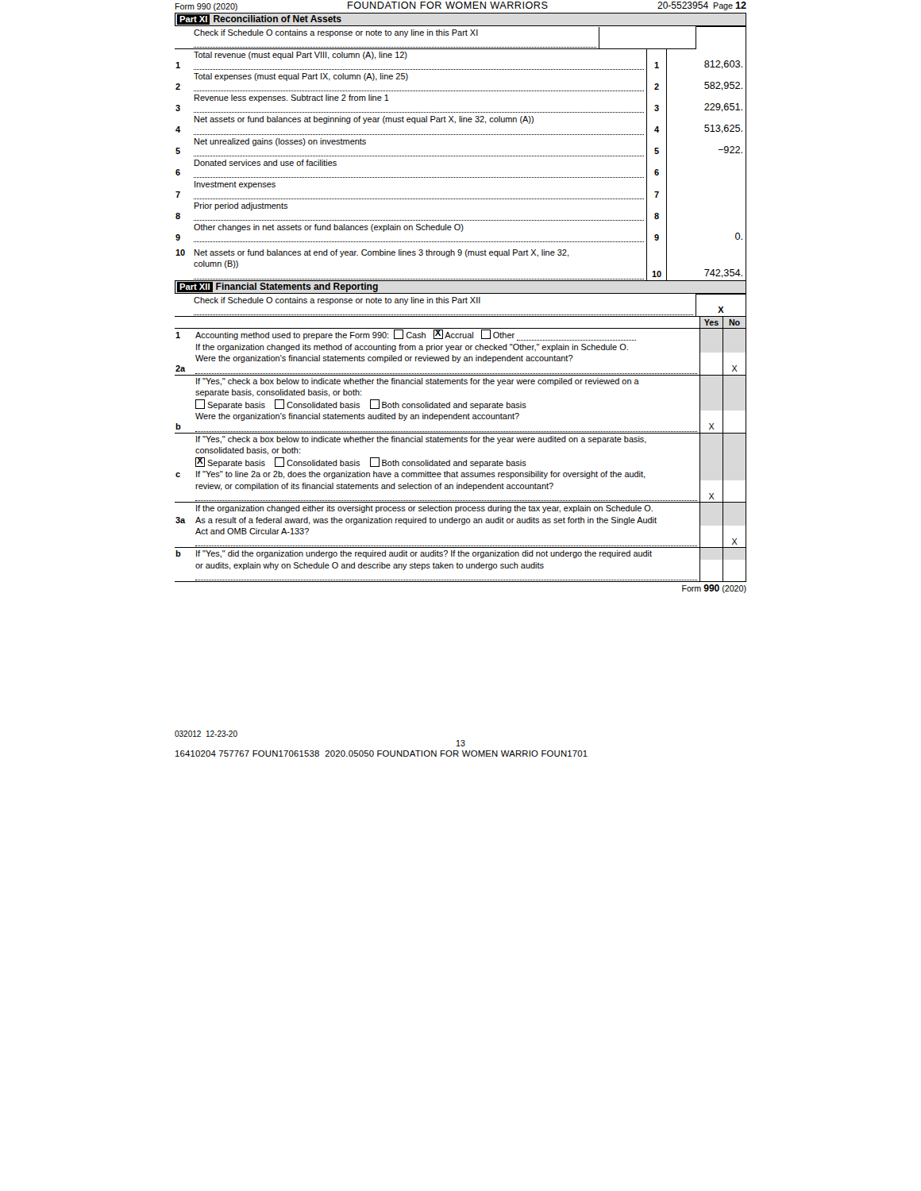Form 990 (2020)
FOUNDATION FOR WOMEN WARRIORS
20-5523954
Page 12
Part XI Reconciliation of Net Assets
| | Check if Schedule O contains a response or note to any line in this Part XI | | | |
| 1 | Total revenue (must equal Part VIII, column (A), line 12) | 1 | 812,603. |
| 2 | Total expenses (must equal Part IX, column (A), line 25) | 2 | 582,952. |
| 3 | Revenue less expenses. Subtract line 2 from line 1 | 3 | 229,651. |
| 4 | Net assets or fund balances at beginning of year (must equal Part X, line 32, column (A)) | 4 | 513,625. |
| 5 | Net unrealized gains (losses) on investments | 5 | −922. |
| 6 | Donated services and use of facilities | 6 | |
| 7 | Investment expenses | 7 | |
| 8 | Prior period adjustments | 8 | |
| 9 | Other changes in net assets or fund balances (explain on Schedule O) | 9 | 0. |
| 10 | Net assets or fund balances at end of year. Combine lines 3 through 9 (must equal Part X, line 32, | | |
| | column (B)) | 10 | 742,354. |
Part XII Financial Statements and Reporting
| | Check if Schedule O contains a response or note to any line in this Part XII | X |
| | Yes | No |
| 1 | Accounting method used to prepare the Form 990: Cash Accrual Other | | |
| | If the organization changed its method of accounting from a prior year or checked "Other," explain in Schedule O. | | |
| 2a | Were the organization's financial statements compiled or reviewed by an independent accountant? | | X |
| | If "Yes," check a box below to indicate whether the financial statements for the year were compiled or reviewed on a | | |
| | separate basis, consolidated basis, or both: | | |
| | Separate basis Consolidated basis Both consolidated and separate basis | | |
| b | Were the organization's financial statements audited by an independent accountant? | X | |
| | If "Yes," check a box below to indicate whether the financial statements for the year were audited on a separate basis, | | |
| | consolidated basis, or both: | | |
| | Separate basis Consolidated basis Both consolidated and separate basis | | |
| c | If "Yes" to line 2a or 2b, does the organization have a committee that assumes responsibility for oversight of the audit, | | |
| | review, or compilation of its financial statements and selection of an independent accountant? | X | |
| | If the organization changed either its oversight process or selection process during the tax year, explain on Schedule O. | | |
| 3a | As a result of a federal award, was the organization required to undergo an audit or audits as set forth in the Single Audit | | |
| | Act and OMB Circular A-133? | | X |
| b | If "Yes," did the organization undergo the required audit or audits? If the organization did not undergo the required audit | | |
| | or audits, explain why on Schedule O and describe any steps taken to undergo such audits | | |
Form 990 (2020)
032012 12-23-20
13
16410204 757767 FOUN17061538 2020.05050 FOUNDATION FOR WOMEN WARRIO FOUN1701